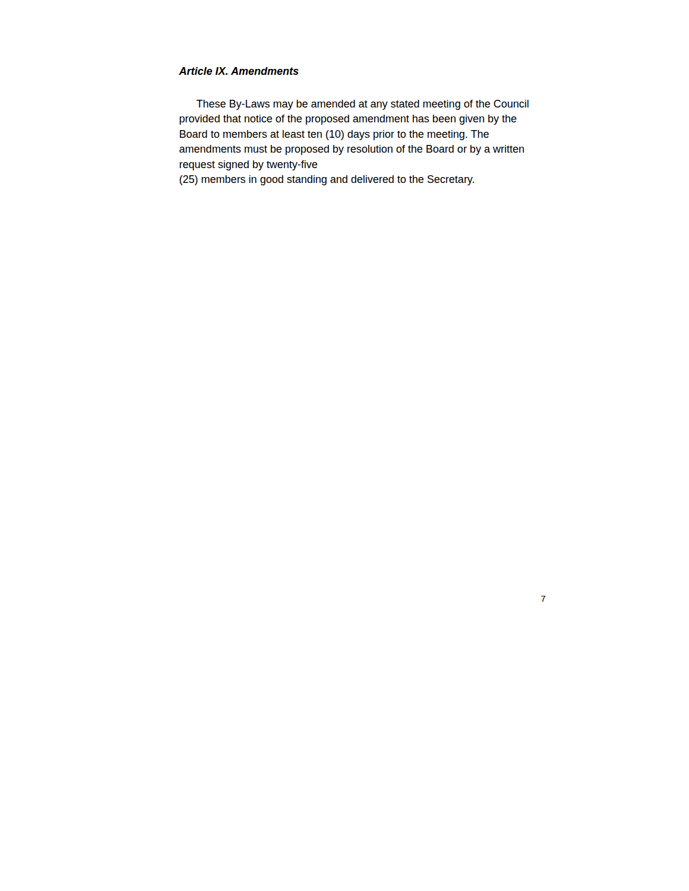Article IX. Amendments
These By-Laws may be amended at any stated meeting of the Council provided that notice of the proposed amendment has been given by the Board to members at least ten (10) days prior to the meeting. The amendments must be proposed by resolution of the Board or by a written request signed by twenty-five
(25) members in good standing and delivered to the Secretary.
7